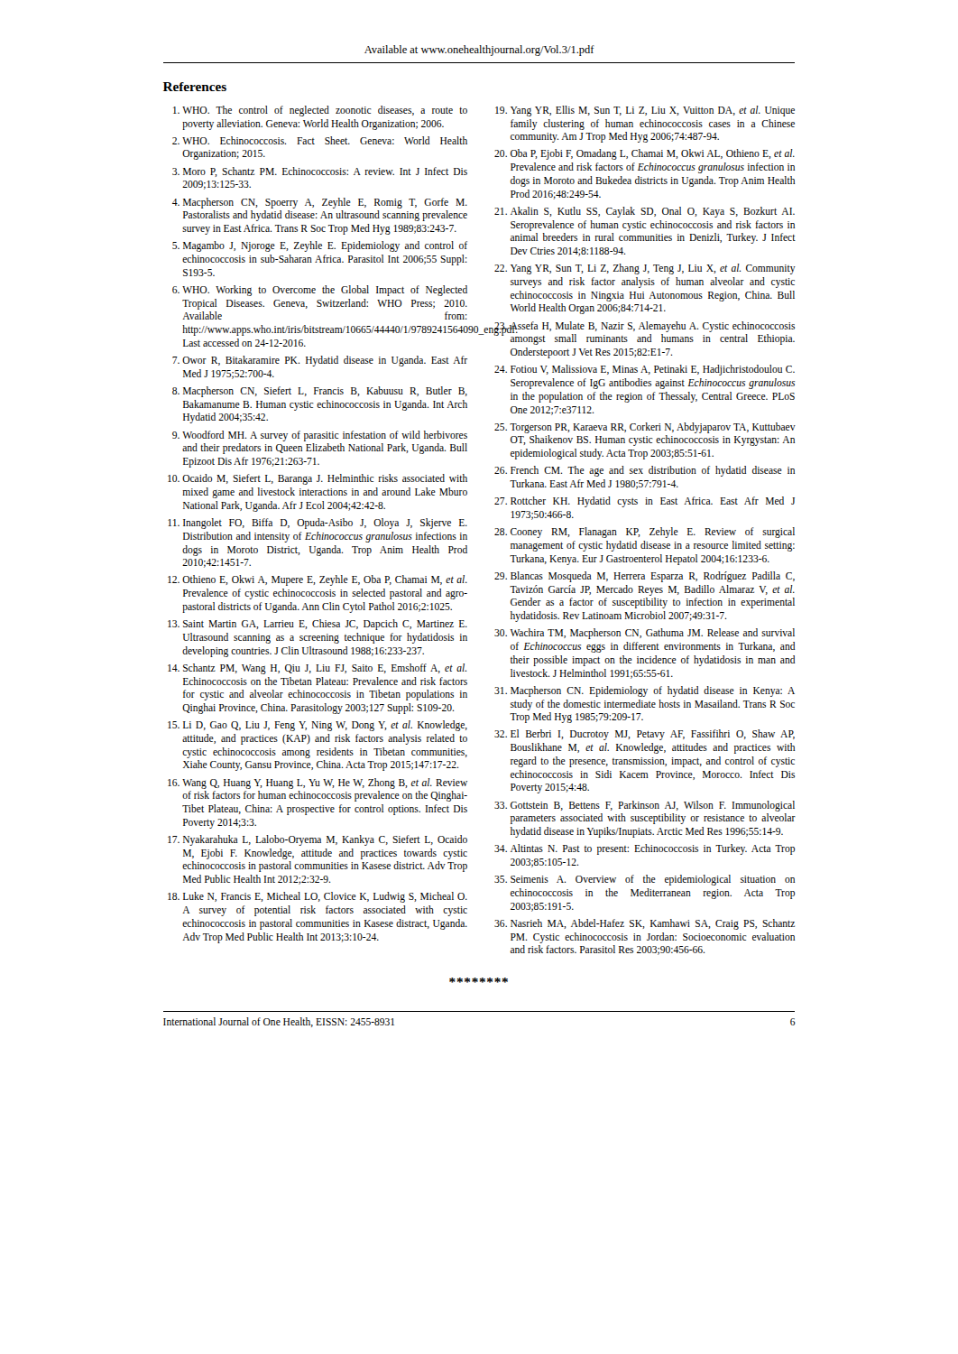Available at www.onehealthjournal.org/Vol.3/1.pdf
References
WHO. The control of neglected zoonotic diseases, a route to poverty alleviation. Geneva: World Health Organization; 2006.
WHO. Echinococcosis. Fact Sheet. Geneva: World Health Organization; 2015.
Moro P, Schantz PM. Echinococcosis: A review. Int J Infect Dis 2009;13:125-33.
Macpherson CN, Spoerry A, Zeyhle E, Romig T, Gorfe M. Pastoralists and hydatid disease: An ultrasound scanning prevalence survey in East Africa. Trans R Soc Trop Med Hyg 1989;83:243-7.
Magambo J, Njoroge E, Zeyhle E. Epidemiology and control of echinococcosis in sub-Saharan Africa. Parasitol Int 2006;55 Suppl: S193-5.
WHO. Working to Overcome the Global Impact of Neglected Tropical Diseases. Geneva, Switzerland: WHO Press; 2010. Available from: http://www.apps.who.int/iris/bitstream/10665/44440/1/9789241564090_eng.pdf. Last accessed on 24-12-2016.
Owor R, Bitakaramire PK. Hydatid disease in Uganda. East Afr Med J 1975;52:700-4.
Macpherson CN, Siefert L, Francis B, Kabuusu R, Butler B, Bakamanume B. Human cystic echinococcosis in Uganda. Int Arch Hydatid 2004;35:42.
Woodford MH. A survey of parasitic infestation of wild herbivores and their predators in Queen Elizabeth National Park, Uganda. Bull Epizoot Dis Afr 1976;21:263-71.
Ocaido M, Siefert L, Baranga J. Helminthic risks associated with mixed game and livestock interactions in and around Lake Mburo National Park, Uganda. Afr J Ecol 2004;42:42-8.
Inangolet FO, Biffa D, Opuda-Asibo J, Oloya J, Skjerve E. Distribution and intensity of Echinococcus granulosus infections in dogs in Moroto District, Uganda. Trop Anim Health Prod 2010;42:1451-7.
Othieno E, Okwi A, Mupere E, Zeyhle E, Oba P, Chamai M, et al. Prevalence of cystic echinococcosis in selected pastoral and agro-pastoral districts of Uganda. Ann Clin Cytol Pathol 2016;2:1025.
Saint Martin GA, Larrieu E, Chiesa JC, Dapcich C, Martinez E. Ultrasound scanning as a screening technique for hydatidosis in developing countries. J Clin Ultrasound 1988;16:233-237.
Schantz PM, Wang H, Qiu J, Liu FJ, Saito E, Emshoff A, et al. Echinococcosis on the Tibetan Plateau: Prevalence and risk factors for cystic and alveolar echinococcosis in Tibetan populations in Qinghai Province, China. Parasitology 2003;127 Suppl: S109-20.
Li D, Gao Q, Liu J, Feng Y, Ning W, Dong Y, et al. Knowledge, attitude, and practices (KAP) and risk factors analysis related to cystic echinococcosis among residents in Tibetan communities, Xiahe County, Gansu Province, China. Acta Trop 2015;147:17-22.
Wang Q, Huang Y, Huang L, Yu W, He W, Zhong B, et al. Review of risk factors for human echinococcosis prevalence on the Qinghai-Tibet Plateau, China: A prospective for control options. Infect Dis Poverty 2014;3:3.
Nyakarahuka L, Lalobo-Oryema M, Kankya C, Siefert L, Ocaido M, Ejobi F. Knowledge, attitude and practices towards cystic echinococcosis in pastoral communities in Kasese district. Adv Trop Med Public Health Int 2012;2:32-9.
Luke N, Francis E, Micheal LO, Clovice K, Ludwig S, Micheal O. A survey of potential risk factors associated with cystic echinococcosis in pastoral communities in Kasese distract, Uganda. Adv Trop Med Public Health Int 2013;3:10-24.
Yang YR, Ellis M, Sun T, Li Z, Liu X, Vuitton DA, et al. Unique family clustering of human echinococcosis cases in a Chinese community. Am J Trop Med Hyg 2006;74:487-94.
Oba P, Ejobi F, Omadang L, Chamai M, Okwi AL, Othieno E, et al. Prevalence and risk factors of Echinococcus granulosus infection in dogs in Moroto and Bukedea districts in Uganda. Trop Anim Health Prod 2016;48:249-54.
Akalin S, Kutlu SS, Caylak SD, Onal O, Kaya S, Bozkurt AI. Seroprevalence of human cystic echinococcosis and risk factors in animal breeders in rural communities in Denizli, Turkey. J Infect Dev Ctries 2014;8:1188-94.
Yang YR, Sun T, Li Z, Zhang J, Teng J, Liu X, et al. Community surveys and risk factor analysis of human alveolar and cystic echinococcosis in Ningxia Hui Autonomous Region, China. Bull World Health Organ 2006;84:714-21.
Assefa H, Mulate B, Nazir S, Alemayehu A. Cystic echinococcosis amongst small ruminants and humans in central Ethiopia. Onderstepoort J Vet Res 2015;82:E1-7.
Fotiou V, Malissiova E, Minas A, Petinaki E, Hadjichristodoulou C. Seroprevalence of IgG antibodies against Echinococcus granulosus in the population of the region of Thessaly, Central Greece. PLoS One 2012;7:e37112.
Torgerson PR, Karaeva RR, Corkeri N, Abdyjaparov TA, Kuttubaev OT, Shaikenov BS. Human cystic echinococcosis in Kyrgystan: An epidemiological study. Acta Trop 2003;85:51-61.
French CM. The age and sex distribution of hydatid disease in Turkana. East Afr Med J 1980;57:791-4.
Rottcher KH. Hydatid cysts in East Africa. East Afr Med J 1973;50:466-8.
Cooney RM, Flanagan KP, Zehyle E. Review of surgical management of cystic hydatid disease in a resource limited setting: Turkana, Kenya. Eur J Gastroenterol Hepatol 2004;16:1233-6.
Blancas Mosqueda M, Herrera Esparza R, Rodríguez Padilla C, Tavizón García JP, Mercado Reyes M, Badillo Almaraz V, et al. Gender as a factor of susceptibility to infection in experimental hydatidosis. Rev Latinoam Microbiol 2007;49:31-7.
Wachira TM, Macpherson CN, Gathuma JM. Release and survival of Echinococcus eggs in different environments in Turkana, and their possible impact on the incidence of hydatidosis in man and livestock. J Helminthol 1991;65:55-61.
Macpherson CN. Epidemiology of hydatid disease in Kenya: A study of the domestic intermediate hosts in Masailand. Trans R Soc Trop Med Hyg 1985;79:209-17.
El Berbri I, Ducrotoy MJ, Petavy AF, Fassifihri O, Shaw AP, Bouslikhane M, et al. Knowledge, attitudes and practices with regard to the presence, transmission, impact, and control of cystic echinococcosis in Sidi Kacem Province, Morocco. Infect Dis Poverty 2015;4:48.
Gottstein B, Bettens F, Parkinson AJ, Wilson F. Immunological parameters associated with susceptibility or resistance to alveolar hydatid disease in Yupiks/Inupiats. Arctic Med Res 1996;55:14-9.
Altintas N. Past to present: Echinococcosis in Turkey. Acta Trop 2003;85:105-12.
Seimenis A. Overview of the epidemiological situation on echinococcosis in the Mediterranean region. Acta Trop 2003;85:191-5.
Nasrieh MA, Abdel-Hafez SK, Kamhawi SA, Craig PS, Schantz PM. Cystic echinococcosis in Jordan: Socioeconomic evaluation and risk factors. Parasitol Res 2003;90:456-66.
********
International Journal of One Health, EISSN: 2455-8931 6